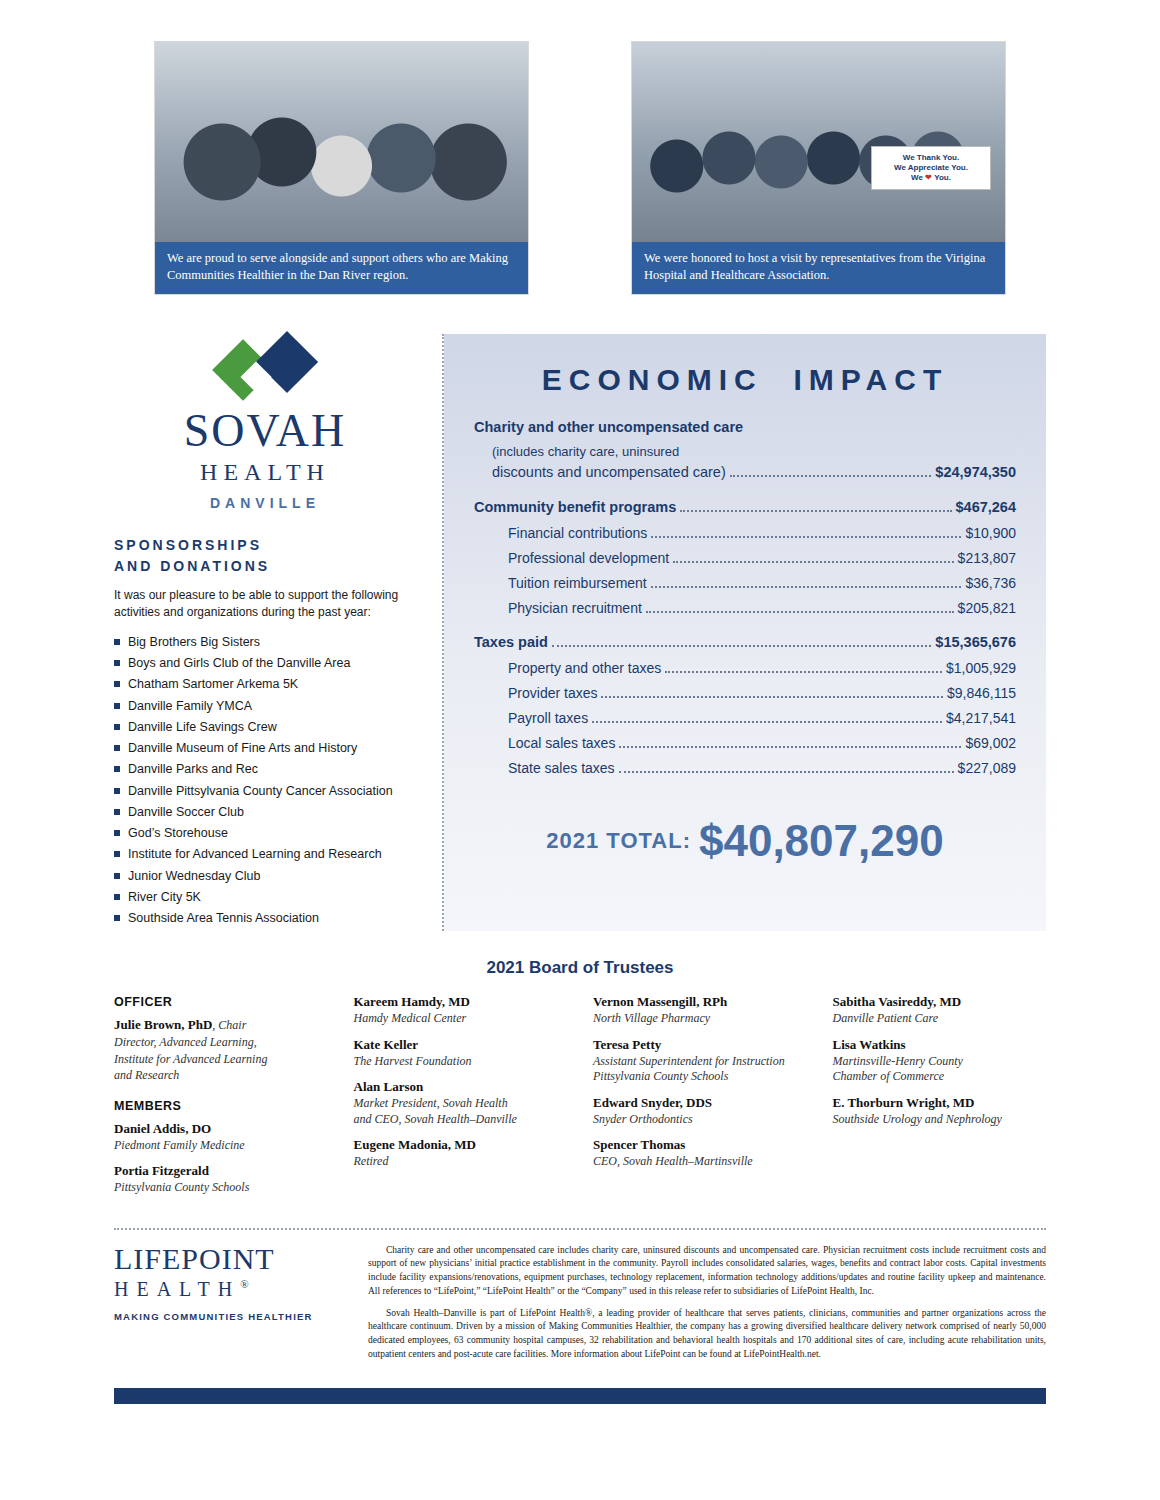We are proud to serve alongside and support others who are Making Communities Healthier in the Dan River region.
We Thank You.
We Appreciate You.
We ❤ You.
We were honored to host a visit by representatives from the Virigina Hospital and Healthcare Association.
SOVAH
HEALTH
DANVILLE
SPONSORSHIPS
AND DONATIONS
It was our pleasure to be able to support the following activities and organizations during the past year:
Big Brothers Big Sisters
Boys and Girls Club of the Danville Area
Chatham Sartomer Arkema 5K
Danville Family YMCA
Danville Life Savings Crew
Danville Museum of Fine Arts and History
Danville Parks and Rec
Danville Pittsylvania County Cancer Association
Danville Soccer Club
God’s Storehouse
Institute for Advanced Learning and Research
Junior Wednesday Club
River City 5K
Southside Area Tennis Association
ECONOMIC IMPACT
Charity and other uncompensated care
(includes charity care, uninsured
discounts and uncompensated care) $24,974,350
Community benefit programs $467,264
Financial contributions $10,900
Professional development $213,807
Tuition reimbursement $36,736
Physician recruitment $205,821
Taxes paid $15,365,676
Property and other taxes $1,005,929
Provider taxes $9,846,115
Payroll taxes $4,217,541
Local sales taxes $69,002
State sales taxes $227,089
2021 TOTAL:$40,807,290
2021 Board of Trustees
OFFICER
Julie Brown, PhD, Chair
Director, Advanced Learning,
Institute for Advanced Learning
and Research
MEMBERS
Daniel Addis, DO
Piedmont Family Medicine
Portia Fitzgerald
Pittsylvania County Schools
Kareem Hamdy, MD
Hamdy Medical Center
Kate Keller
The Harvest Foundation
Alan Larson
Market President, Sovah Health
and CEO, Sovah Health–Danville
Eugene Madonia, MD
Retired
Vernon Massengill, RPh
North Village Pharmacy
Teresa Petty
Assistant Superintendent for Instruction
Pittsylvania County Schools
Edward Snyder, DDS
Snyder Orthodontics
Spencer Thomas
CEO, Sovah Health–Martinsville
Sabitha Vasireddy, MD
Danville Patient Care
Lisa Watkins
Martinsville-Henry County
Chamber of Commerce
E. Thorburn Wright, MD
Southside Urology and Nephrology
LIFEPOINT
HEALTH®
MAKING COMMUNITIES HEALTHIER
Charity care and other uncompensated care includes charity care, uninsured discounts and uncompensated care. Physician recruitment costs include recruitment costs and support of new physicians’ initial practice establishment in the community. Payroll includes consolidated salaries, wages, benefits and contract labor costs. Capital investments include facility expansions/renovations, equipment purchases, technology replacement, information technology additions/updates and routine facility upkeep and maintenance. All references to “LifePoint,” “LifePoint Health” or the “Company” used in this release refer to subsidiaries of LifePoint Health, Inc.
Sovah Health–Danville is part of LifePoint Health®, a leading provider of healthcare that serves patients, clinicians, communities and partner organizations across the healthcare continuum. Driven by a mission of Making Communities Healthier, the company has a growing diversified healthcare delivery network comprised of nearly 50,000 dedicated employees, 63 community hospital campuses, 32 rehabilitation and behavioral health hospitals and 170 additional sites of care, including acute rehabilitation units, outpatient centers and post-acute care facilities. More information about LifePoint can be found at LifePointHealth.net.